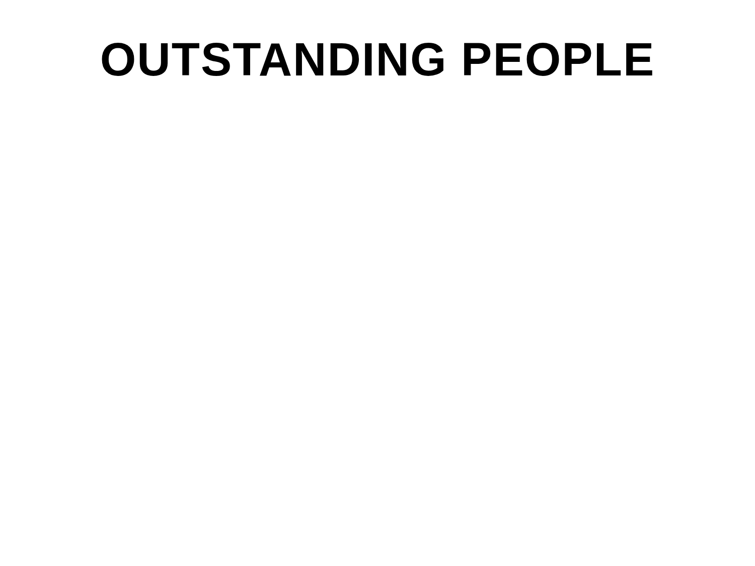OUTSTANDING PEOPLE